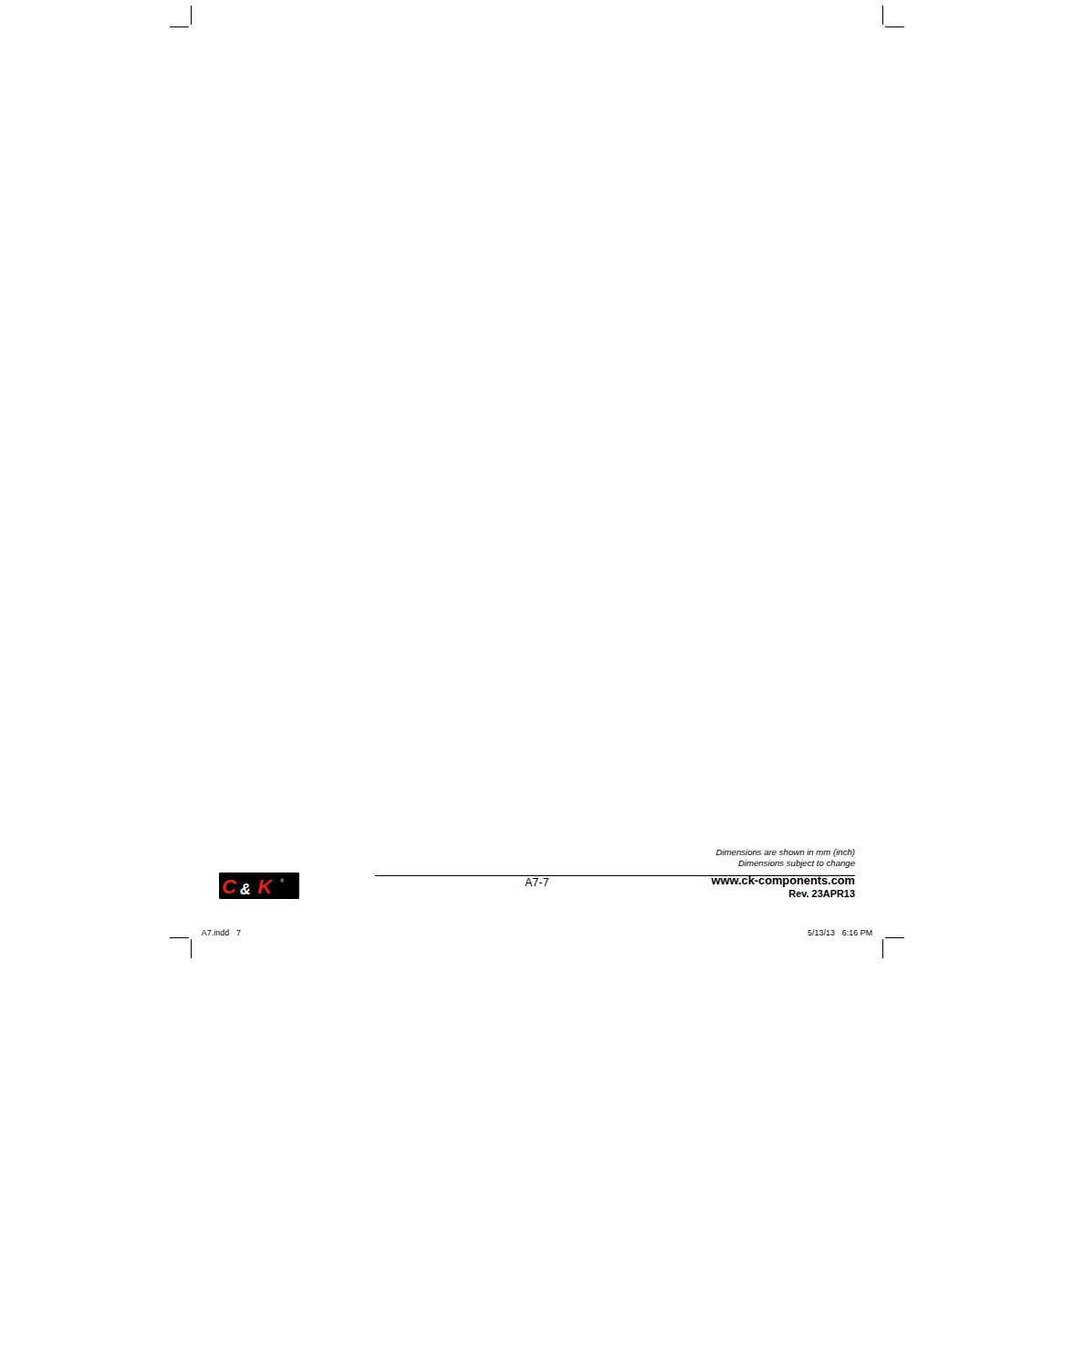C & K ®
Dimensions are shown in mm (inch)
Dimensions subject to change
www.ck-components.com
Rev. 23APR13
A7-7
A7.indd 7 5/13/13 6:16 PM